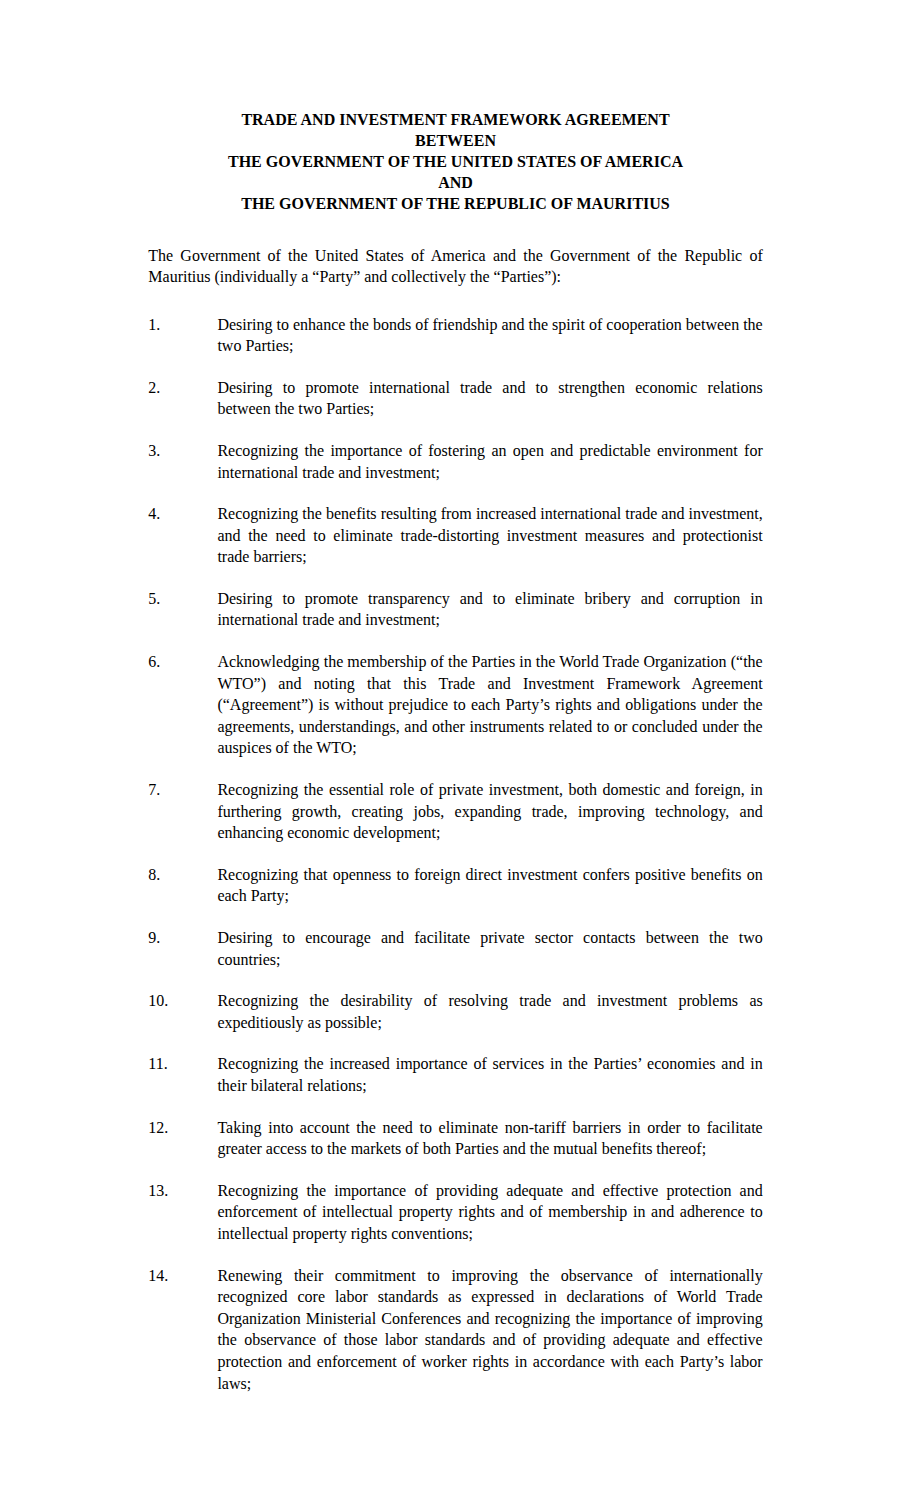Trade and Investment Framework Agreement Between The Government of the United States of America and The Government of the Republic of Mauritius
The Government of the United States of America and the Government of the Republic of Mauritius (individually a “Party” and collectively the “Parties”):
Desiring to enhance the bonds of friendship and the spirit of cooperation between the two Parties;
Desiring to promote international trade and to strengthen economic relations between the two Parties;
Recognizing the importance of fostering an open and predictable environment for international trade and investment;
Recognizing the benefits resulting from increased international trade and investment, and the need to eliminate trade-distorting investment measures and protectionist trade barriers;
Desiring to promote transparency and to eliminate bribery and corruption in international trade and investment;
Acknowledging the membership of the Parties in the World Trade Organization (“the WTO”) and noting that this Trade and Investment Framework Agreement (“Agreement”) is without prejudice to each Party’s rights and obligations under the agreements, understandings, and other instruments related to or concluded under the auspices of the WTO;
Recognizing the essential role of private investment, both domestic and foreign, in furthering growth, creating jobs, expanding trade, improving technology, and enhancing economic development;
Recognizing that openness to foreign direct investment confers positive benefits on each Party;
Desiring to encourage and facilitate private sector contacts between the two countries;
Recognizing the desirability of resolving trade and investment problems as expeditiously as possible;
Recognizing the increased importance of services in the Parties’ economies and in their bilateral relations;
Taking into account the need to eliminate non-tariff barriers in order to facilitate greater access to the markets of both Parties and the mutual benefits thereof;
Recognizing the importance of providing adequate and effective protection and enforcement of intellectual property rights and of membership in and adherence to intellectual property rights conventions;
Renewing their commitment to improving the observance of internationally recognized core labor standards as expressed in declarations of World Trade Organization Ministerial Conferences and recognizing the importance of improving the observance of those labor standards and of providing adequate and effective protection and enforcement of worker rights in accordance with each Party’s labor laws;